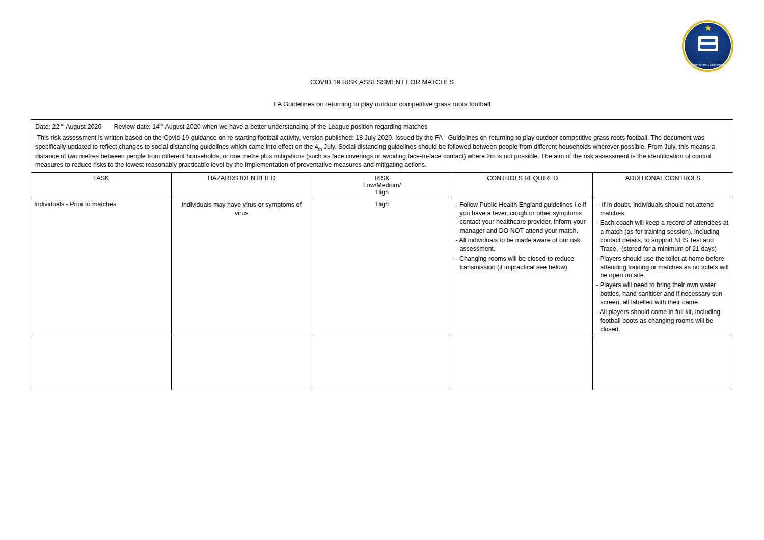COVID 19 RISK ASSESSMENT FOR MATCHES
FA Guidelines on returning to play outdoor competitive grass roots football
| Date: 22 nd August 2020 Review date: 14 th August 2020 when we have a better understanding of the League position regarding matches |
| This risk assessment is written based on the Covid-19 guidance on re-starting football activity, version published: 18 July 2020. Issued by the FA - Guidelines on returning to play outdoor competitive grass roots football. The document was specifically updated to reflect changes to social distancing guidelines which came into effect on the 4 th July. Social distancing guidelines should be followed between people from different households wherever possible. From July, this means a distance of two metres between people from different households, or one metre plus mitigations (such as face coverings or avoiding face-to-face contact) where 2m is not possible. The aim of the risk assessment is the identification of control measures to reduce risks to the lowest reasonably practicable level by the implementation of preventative measures and mitigating actions. |
| TASK | HAZARDS IDENTIFIED | RISK Low/Medium/ High | CONTROLS REQUIRED | ADDITIONAL CONTROLS |
| Individuals - Prior to matches | Individuals may have virus or symptoms of virus | High | - Follow Public Health England guidelines i.e if you have a fever, cough or other symptoms contact your healthcare provider, inform your manager and DO NOT attend your match. - All individuals to be made aware of our risk assessment. - Changing rooms will be closed to reduce transmission (if impractical see below) | - If in doubt, individuals should not attend matches. - Each coach will keep a record of attendees at a match (as for training session), including contact details, to support NHS Test and Trace. (stored for a minimum of 21 days) - Players should use the toilet at home before attending training or matches as no toilets will be open on site. - Players will need to bring their own water bottles, hand sanitiser and if necessary sun screen, all labelled with their name. - All players should come in full kit, including football boots as changing rooms will be closed. |